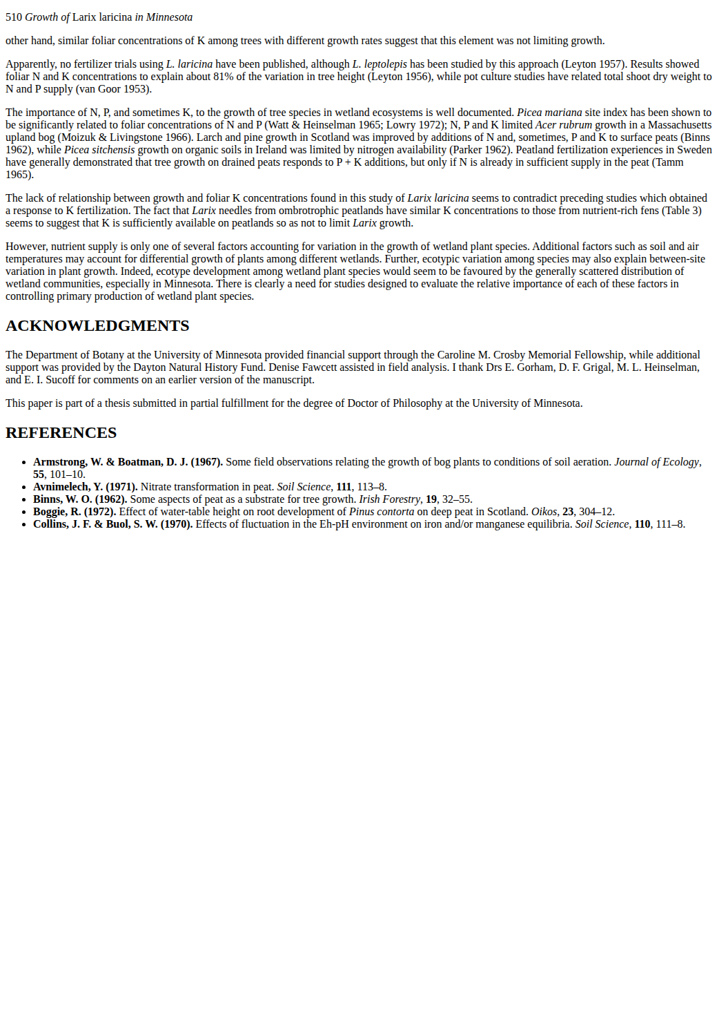510 Growth of Larix laricina in Minnesota
other hand, similar foliar concentrations of K among trees with different growth rates suggest that this element was not limiting growth.
Apparently, no fertilizer trials using L. laricina have been published, although L. leptolepis has been studied by this approach (Leyton 1957). Results showed foliar N and K concentrations to explain about 81% of the variation in tree height (Leyton 1956), while pot culture studies have related total shoot dry weight to N and P supply (van Goor 1953).
The importance of N, P, and sometimes K, to the growth of tree species in wetland ecosystems is well documented. Picea mariana site index has been shown to be significantly related to foliar concentrations of N and P (Watt & Heinselman 1965; Lowry 1972); N, P and K limited Acer rubrum growth in a Massachusetts upland bog (Moizuk & Livingstone 1966). Larch and pine growth in Scotland was improved by additions of N and, sometimes, P and K to surface peats (Binns 1962), while Picea sitchensis growth on organic soils in Ireland was limited by nitrogen availability (Parker 1962). Peatland fertilization experiences in Sweden have generally demonstrated that tree growth on drained peats responds to P + K additions, but only if N is already in sufficient supply in the peat (Tamm 1965).
The lack of relationship between growth and foliar K concentrations found in this study of Larix laricina seems to contradict preceding studies which obtained a response to K fertilization. The fact that Larix needles from ombrotrophic peatlands have similar K concentrations to those from nutrient-rich fens (Table 3) seems to suggest that K is sufficiently available on peatlands so as not to limit Larix growth.
However, nutrient supply is only one of several factors accounting for variation in the growth of wetland plant species. Additional factors such as soil and air temperatures may account for differential growth of plants among different wetlands. Further, ecotypic variation among species may also explain between-site variation in plant growth. Indeed, ecotype development among wetland plant species would seem to be favoured by the generally scattered distribution of wetland communities, especially in Minnesota. There is clearly a need for studies designed to evaluate the relative importance of each of these factors in controlling primary production of wetland plant species.
ACKNOWLEDGMENTS
The Department of Botany at the University of Minnesota provided financial support through the Caroline M. Crosby Memorial Fellowship, while additional support was provided by the Dayton Natural History Fund. Denise Fawcett assisted in field analysis. I thank Drs E. Gorham, D. F. Grigal, M. L. Heinselman, and E. I. Sucoff for comments on an earlier version of the manuscript.
This paper is part of a thesis submitted in partial fulfillment for the degree of Doctor of Philosophy at the University of Minnesota.
REFERENCES
Armstrong, W. & Boatman, D. J. (1967). Some field observations relating the growth of bog plants to conditions of soil aeration. Journal of Ecology, 55, 101–10.
Avnimelech, Y. (1971). Nitrate transformation in peat. Soil Science, 111, 113–8.
Binns, W. O. (1962). Some aspects of peat as a substrate for tree growth. Irish Forestry, 19, 32–55.
Boggie, R. (1972). Effect of water-table height on root development of Pinus contorta on deep peat in Scotland. Oikos, 23, 304–12.
Collins, J. F. & Buol, S. W. (1970). Effects of fluctuation in the Eh-pH environment on iron and/or manganese equilibria. Soil Science, 110, 111–8.